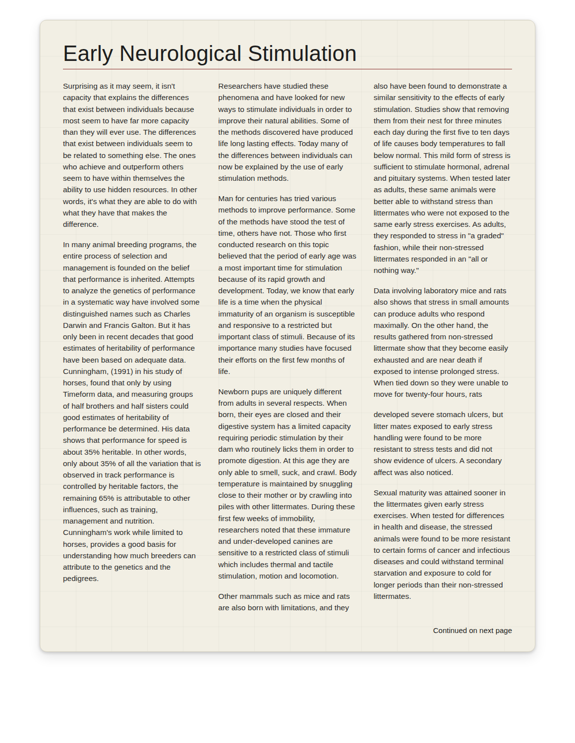Early Neurological Stimulation
Surprising as it may seem, it isn't capacity that explains the differences that exist between individuals because most seem to have far more capacity than they will ever use. The differences that exist between individuals seem to be related to something else. The ones who achieve and outperform others seem to have within themselves the ability to use hidden resources. In other words, it's what they are able to do with what they have that makes the difference.
In many animal breeding programs, the entire process of selection and management is founded on the belief that performance is inherited. Attempts to analyze the genetics of performance in a systematic way have involved some distinguished names such as Charles Darwin and Francis Galton. But it has only been in recent decades that good estimates of heritability of performance have been based on adequate data. Cunningham, (1991) in his study of horses, found that only by using Timeform data, and measuring groups of half brothers and half sisters could good estimates of heritability of performance be determined. His data shows that performance for speed is about 35% heritable. In other words, only about 35% of all the variation that is observed in track performance is controlled by heritable factors, the remaining 65% is attributable to other influences, such as training, management and nutrition. Cunningham's work while limited to horses, provides a good basis for understanding how much breeders can attribute to the genetics and the pedigrees.
Researchers have studied these phenomena and have looked for new ways to stimulate individuals in order to improve their natural abilities. Some of the methods discovered have produced life long lasting effects. Today many of the differences between individuals can now be explained by the use of early stimulation methods.
Man for centuries has tried various methods to improve performance. Some of the methods have stood the test of time, others have not. Those who first conducted research on this topic believed that the period of early age was a most important time for stimulation because of its rapid growth and development. Today, we know that early life is a time when the physical immaturity of an organism is susceptible and responsive to a restricted but important class of stimuli. Because of its importance many studies have focused their efforts on the first few months of life.
Newborn pups are uniquely different from adults in several respects. When born, their eyes are closed and their digestive system has a limited capacity requiring periodic stimulation by their dam who routinely licks them in order to promote digestion. At this age they are only able to smell, suck, and crawl. Body temperature is maintained by snuggling close to their mother or by crawling into piles with other littermates. During these first few weeks of immobility, researchers noted that these immature and under-developed canines are sensitive to a restricted class of stimuli which includes thermal and tactile stimulation, motion and locomotion.
Other mammals such as mice and rats are also born with limitations, and they also have been found to demonstrate a similar sensitivity to the effects of early stimulation. Studies show that removing them from their nest for three minutes each day during the first five to ten days of life causes body temperatures to fall below normal. This mild form of stress is sufficient to stimulate hormonal, adrenal and pituitary systems. When tested later as adults, these same animals were better able to withstand stress than littermates who were not exposed to the same early stress exercises. As adults, they responded to stress in "a graded" fashion, while their non-stressed littermates responded in an "all or nothing way."
Data involving laboratory mice and rats also shows that stress in small amounts can produce adults who respond maximally. On the other hand, the results gathered from non-stressed littermate show that they become easily exhausted and are near death if exposed to intense prolonged stress. When tied down so they were unable to move for twenty-four hours, rats
developed severe stomach ulcers, but litter mates exposed to early stress handling were found to be more resistant to stress tests and did not show evidence of ulcers. A secondary affect was also noticed.
Sexual maturity was attained sooner in the littermates given early stress exercises. When tested for differences in health and disease, the stressed animals were found to be more resistant to certain forms of cancer and infectious diseases and could withstand terminal starvation and exposure to cold for longer periods than their non-stressed littermates.
Continued on next page